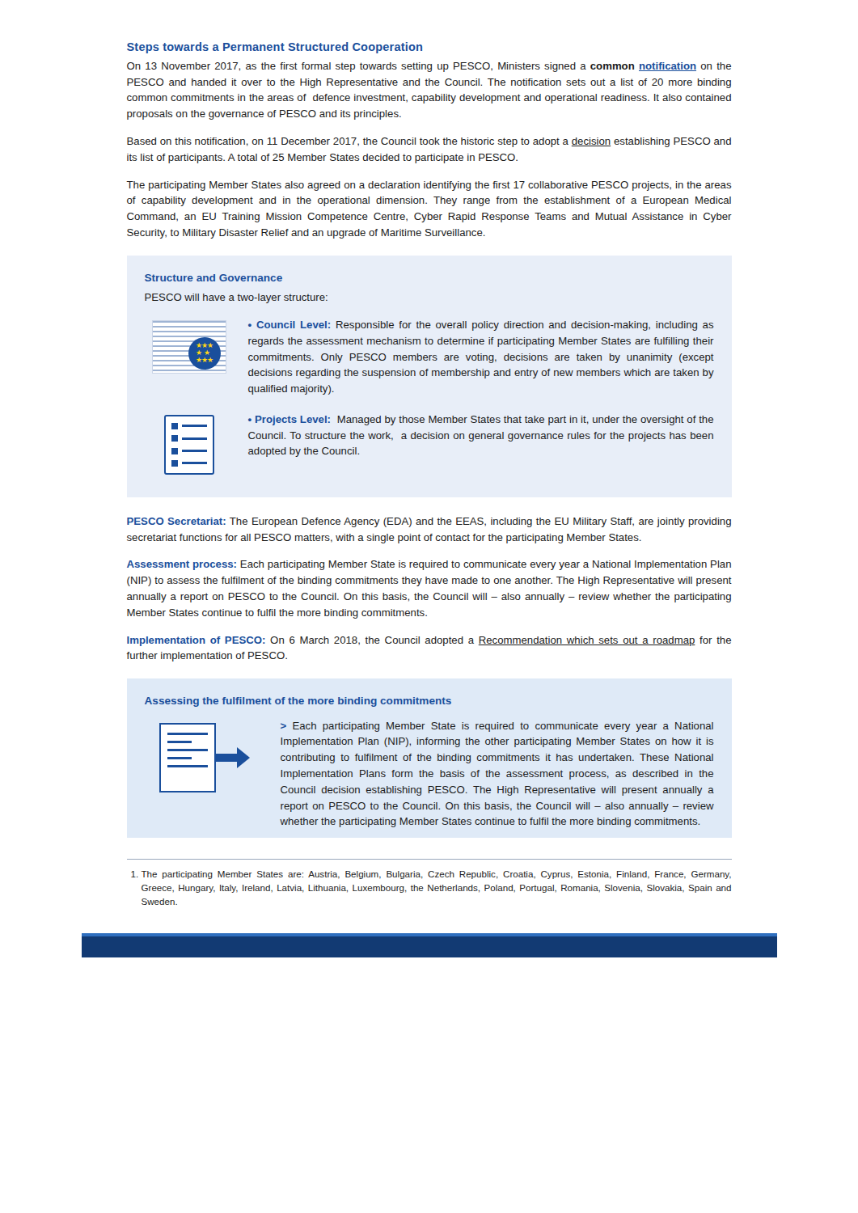Steps towards a Permanent Structured Cooperation
On 13 November 2017, as the first formal step towards setting up PESCO, Ministers signed a common notification on the PESCO and handed it over to the High Representative and the Council. The notification sets out a list of 20 more binding common commitments in the areas of defence investment, capability development and operational readiness. It also contained proposals on the governance of PESCO and its principles.
Based on this notification, on 11 December 2017, the Council took the historic step to adopt a decision establishing PESCO and its list of participants. A total of 25 Member States decided to participate in PESCO.
The participating Member States also agreed on a declaration identifying the first 17 collaborative PESCO projects, in the areas of capability development and in the operational dimension. They range from the establishment of a European Medical Command, an EU Training Mission Competence Centre, Cyber Rapid Response Teams and Mutual Assistance in Cyber Security, to Military Disaster Relief and an upgrade of Maritime Surveillance.
Structure and Governance
PESCO will have a two-layer structure:
★★★
★ ★
★★★
• Council Level: Responsible for the overall policy direction and decision-making, including as regards the assessment mechanism to determine if participating Member States are fulfilling their commitments. Only PESCO members are voting, decisions are taken by unanimity (except decisions regarding the suspension of membership and entry of new members which are taken by qualified majority).
• Projects Level: Managed by those Member States that take part in it, under the oversight of the Council. To structure the work, a decision on general governance rules for the projects has been adopted by the Council.
PESCO Secretariat: The European Defence Agency (EDA) and the EEAS, including the EU Military Staff, are jointly providing secretariat functions for all PESCO matters, with a single point of contact for the participating Member States.
Assessment process: Each participating Member State is required to communicate every year a National Implementation Plan (NIP) to assess the fulfilment of the binding commitments they have made to one another. The High Representative will present annually a report on PESCO to the Council. On this basis, the Council will – also annually – review whether the participating Member States continue to fulfil the more binding commitments.
Implementation of PESCO: On 6 March 2018, the Council adopted a Recommendation which sets out a roadmap for the further implementation of PESCO.
Assessing the fulfilment of the more binding commitments
> Each participating Member State is required to communicate every year a National Implementation Plan (NIP), informing the other participating Member States on how it is contributing to fulfilment of the binding commitments it has undertaken. These National Implementation Plans form the basis of the assessment process, as described in the Council decision establishing PESCO. The High Representative will present annually a report on PESCO to the Council. On this basis, the Council will – also annually – review whether the participating Member States continue to fulfil the more binding commitments.
The participating Member States are: Austria, Belgium, Bulgaria, Czech Republic, Croatia, Cyprus, Estonia, Finland, France, Germany, Greece, Hungary, Italy, Ireland, Latvia, Lithuania, Luxembourg, the Netherlands, Poland, Portugal, Romania, Slovenia, Slovakia, Spain and Sweden.